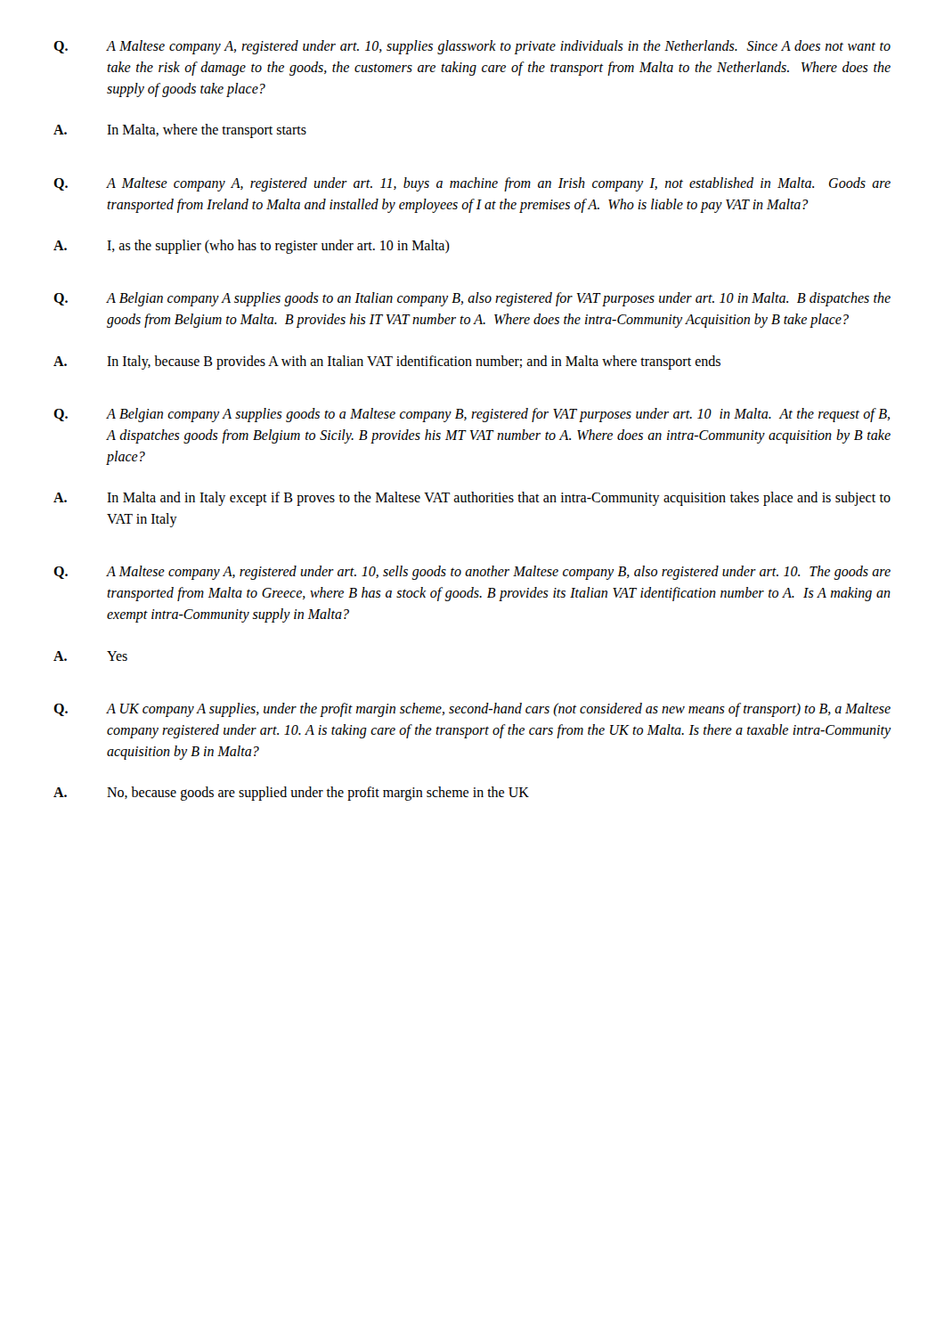Q.
A Maltese company A, registered under art. 10, supplies glasswork to private individuals in the Netherlands. Since A does not want to take the risk of damage to the goods, the customers are taking care of the transport from Malta to the Netherlands. Where does the supply of goods take place?
A.
In Malta, where the transport starts
Q.
A Maltese company A, registered under art. 11, buys a machine from an Irish company I, not established in Malta. Goods are transported from Ireland to Malta and installed by employees of I at the premises of A. Who is liable to pay VAT in Malta?
A.
I, as the supplier (who has to register under art. 10 in Malta)
Q.
A Belgian company A supplies goods to an Italian company B, also registered for VAT purposes under art. 10 in Malta. B dispatches the goods from Belgium to Malta. B provides his IT VAT number to A. Where does the intra-Community Acquisition by B take place?
A.
In Italy, because B provides A with an Italian VAT identification number; and in Malta where transport ends
Q.
A Belgian company A supplies goods to a Maltese company B, registered for VAT purposes under art. 10 in Malta. At the request of B, A dispatches goods from Belgium to Sicily. B provides his MT VAT number to A. Where does an intra-Community acquisition by B take place?
A.
In Malta and in Italy except if B proves to the Maltese VAT authorities that an intra-Community acquisition takes place and is subject to VAT in Italy
Q.
A Maltese company A, registered under art. 10, sells goods to another Maltese company B, also registered under art. 10. The goods are transported from Malta to Greece, where B has a stock of goods. B provides its Italian VAT identification number to A. Is A making an exempt intra-Community supply in Malta?
A.
Yes
Q.
A UK company A supplies, under the profit margin scheme, second-hand cars (not considered as new means of transport) to B, a Maltese company registered under art. 10. A is taking care of the transport of the cars from the UK to Malta. Is there a taxable intra-Community acquisition by B in Malta?
A.
No, because goods are supplied under the profit margin scheme in the UK